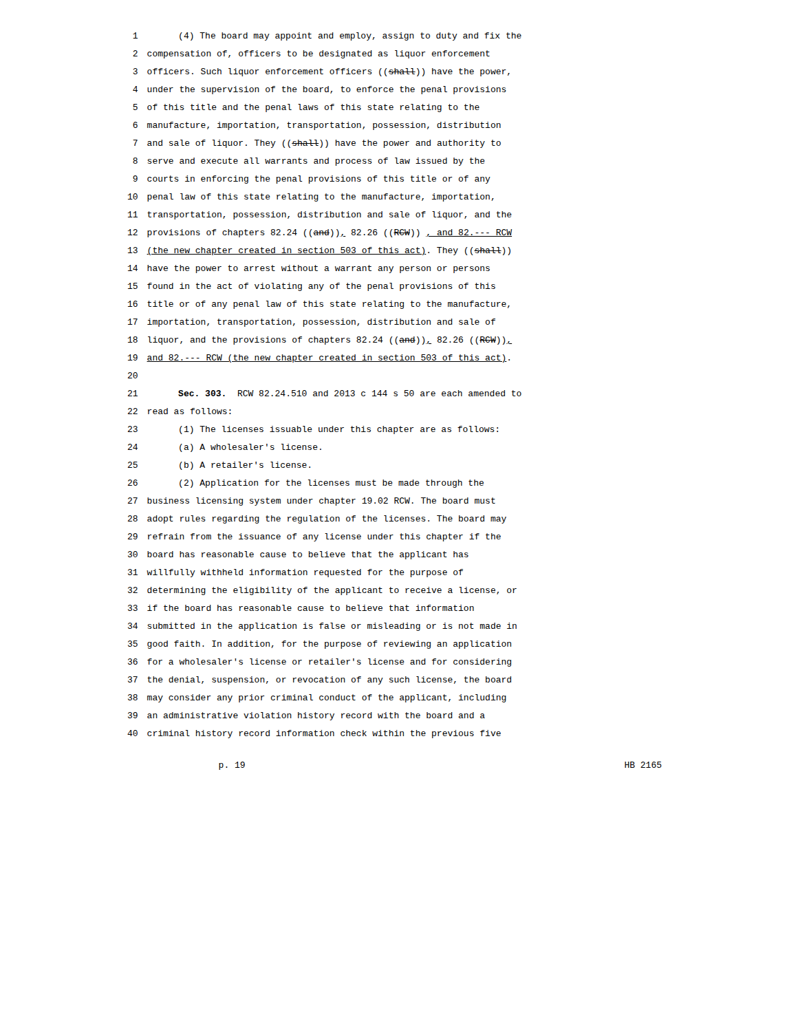(4) The board may appoint and employ, assign to duty and fix the
compensation of, officers to be designated as liquor enforcement
officers. Such liquor enforcement officers ((shall)) have the power,
under the supervision of the board, to enforce the penal provisions
of this title and the penal laws of this state relating to the
manufacture, importation, transportation, possession, distribution
and sale of liquor. They ((shall)) have the power and authority to
serve and execute all warrants and process of law issued by the
courts in enforcing the penal provisions of this title or of any
penal law of this state relating to the manufacture, importation,
transportation, possession, distribution and sale of liquor, and the
provisions of chapters 82.24 ((and)), 82.26 ((RCW)) , and 82.--- RCW
(the new chapter created in section 503 of this act). They ((shall))
have the power to arrest without a warrant any person or persons
found in the act of violating any of the penal provisions of this
title or of any penal law of this state relating to the manufacture,
importation, transportation, possession, distribution and sale of
liquor, and the provisions of chapters 82.24 ((and)), 82.26 ((RCW)),
and 82.--- RCW (the new chapter created in section 503 of this act).
Sec. 303. RCW 82.24.510 and 2013 c 144 s 50 are each amended to
read as follows:
(1) The licenses issuable under this chapter are as follows:
(a) A wholesaler's license.
(b) A retailer's license.
(2) Application for the licenses must be made through the
business licensing system under chapter 19.02 RCW. The board must
adopt rules regarding the regulation of the licenses. The board may
refrain from the issuance of any license under this chapter if the
board has reasonable cause to believe that the applicant has
willfully withheld information requested for the purpose of
determining the eligibility of the applicant to receive a license, or
if the board has reasonable cause to believe that information
submitted in the application is false or misleading or is not made in
good faith. In addition, for the purpose of reviewing an application
for a wholesaler's license or retailer's license and for considering
the denial, suspension, or revocation of any such license, the board
may consider any prior criminal conduct of the applicant, including
an administrative violation history record with the board and a
criminal history record information check within the previous five
p. 19 HB 2165